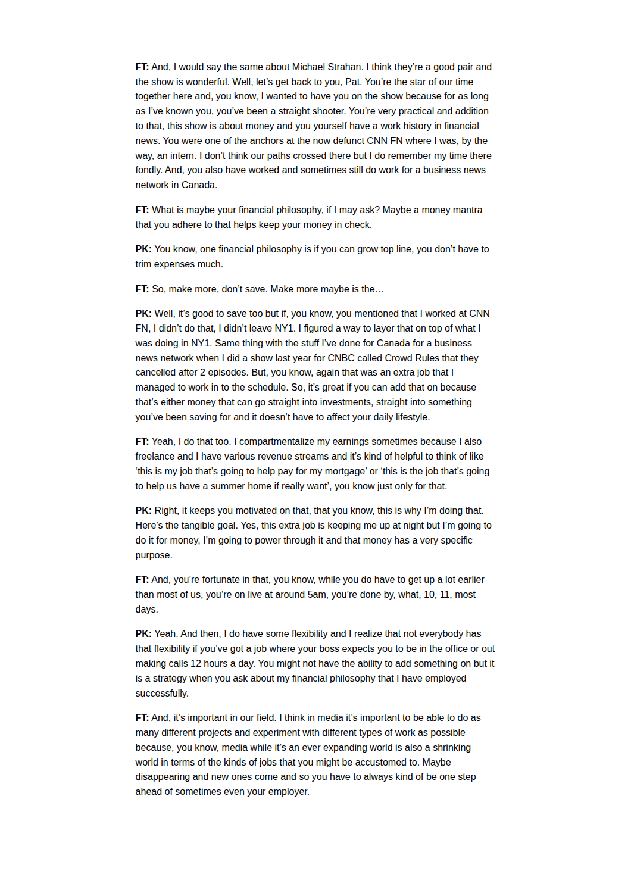FT: And, I would say the same about Michael Strahan. I think they’re a good pair and the show is wonderful. Well, let’s get back to you, Pat. You’re the star of our time together here and, you know, I wanted to have you on the show because for as long as I’ve known you, you’ve been a straight shooter. You’re very practical and addition to that, this show is about money and you yourself have a work history in financial news. You were one of the anchors at the now defunct CNN FN where I was, by the way, an intern. I don’t think our paths crossed there but I do remember my time there fondly. And, you also have worked and sometimes still do work for a business news network in Canada.
FT: What is maybe your financial philosophy, if I may ask? Maybe a money mantra that you adhere to that helps keep your money in check.
PK: You know, one financial philosophy is if you can grow top line, you don’t have to trim expenses much.
FT: So, make more, don’t save. Make more maybe is the…
PK: Well, it’s good to save too but if, you know, you mentioned that I worked at CNN FN, I didn’t do that, I didn’t leave NY1. I figured a way to layer that on top of what I was doing in NY1. Same thing with the stuff I’ve done for Canada for a business news network when I did a show last year for CNBC called Crowd Rules that they cancelled after 2 episodes. But, you know, again that was an extra job that I managed to work in to the schedule. So, it’s great if you can add that on because that’s either money that can go straight into investments, straight into something you’ve been saving for and it doesn’t have to affect your daily lifestyle.
FT: Yeah, I do that too. I compartmentalize my earnings sometimes because I also freelance and I have various revenue streams and it’s kind of helpful to think of like ‘this is my job that’s going to help pay for my mortgage’ or ‘this is the job that’s going to help us have a summer home if really want’, you know just only for that.
PK: Right, it keeps you motivated on that, that you know, this is why I’m doing that. Here’s the tangible goal. Yes, this extra job is keeping me up at night but I’m going to do it for money, I’m going to power through it and that money has a very specific purpose.
FT: And, you’re fortunate in that, you know, while you do have to get up a lot earlier than most of us, you’re on live at around 5am, you’re done by, what, 10, 11, most days.
PK: Yeah. And then, I do have some flexibility and I realize that not everybody has that flexibility if you’ve got a job where your boss expects you to be in the office or out making calls 12 hours a day. You might not have the ability to add something on but it is a strategy when you ask about my financial philosophy that I have employed successfully.
FT: And, it’s important in our field. I think in media it’s important to be able to do as many different projects and experiment with different types of work as possible because, you know, media while it’s an ever expanding world is also a shrinking world in terms of the kinds of jobs that you might be accustomed to. Maybe disappearing and new ones come and so you have to always kind of be one step ahead of sometimes even your employer.
© 2015 Farnoosh, Inc. 3